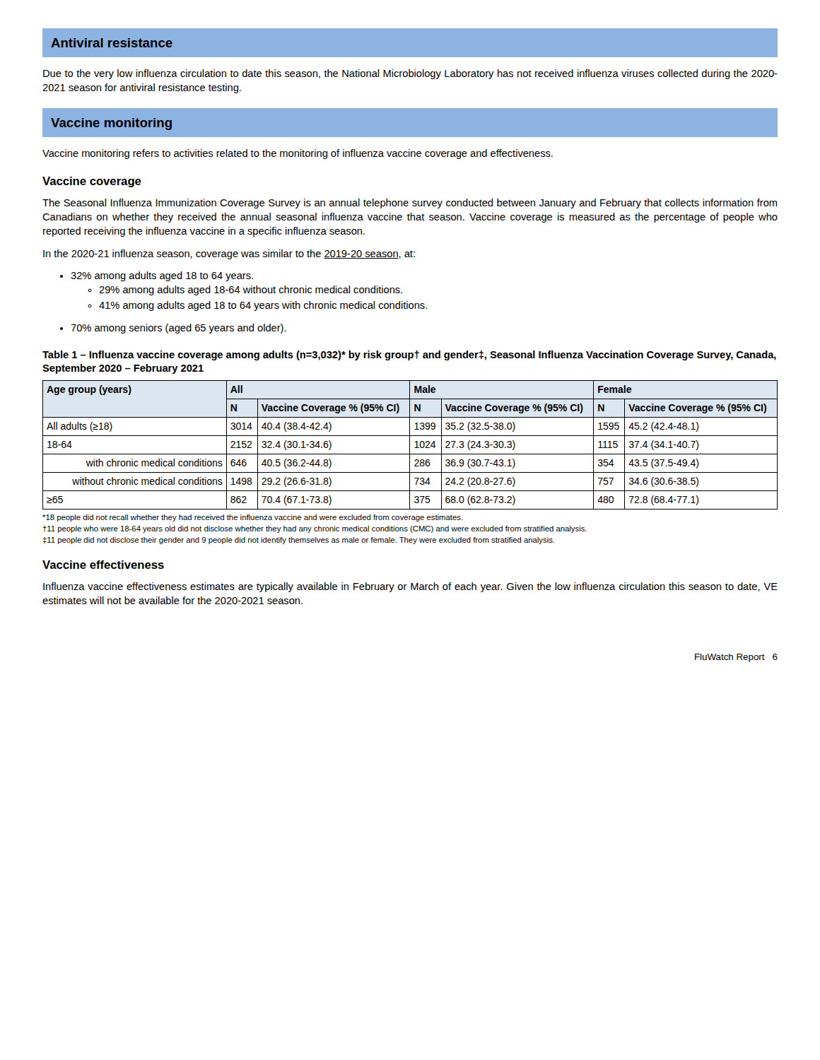Antiviral resistance
Due to the very low influenza circulation to date this season, the National Microbiology Laboratory has not received influenza viruses collected during the 2020-2021 season for antiviral resistance testing.
Vaccine monitoring
Vaccine monitoring refers to activities related to the monitoring of influenza vaccine coverage and effectiveness.
Vaccine coverage
The Seasonal Influenza Immunization Coverage Survey is an annual telephone survey conducted between January and February that collects information from Canadians on whether they received the annual seasonal influenza vaccine that season. Vaccine coverage is measured as the percentage of people who reported receiving the influenza vaccine in a specific influenza season.
In the 2020-21 influenza season, coverage was similar to the 2019-20 season, at:
32% among adults aged 18 to 64 years.
29% among adults aged 18-64 without chronic medical conditions.
41% among adults aged 18 to 64 years with chronic medical conditions.
70% among seniors (aged 65 years and older).
Table 1 – Influenza vaccine coverage among adults (n=3,032)* by risk group† and gender‡, Seasonal Influenza Vaccination Coverage Survey, Canada, September 2020 – February 2021
| Age group (years) | All | Male | Female |
| --- | --- | --- | --- |
| N | Vaccine Coverage % (95% CI) | N | Vaccine Coverage % (95% CI) | N | Vaccine Coverage % (95% CI) |
| All adults (≥18) | 3014 | 40.4 (38.4-42.4) | 1399 | 35.2 (32.5-38.0) | 1595 | 45.2 (42.4-48.1) |
| 18-64 | 2152 | 32.4 (30.1-34.6) | 1024 | 27.3 (24.3-30.3) | 1115 | 37.4 (34.1-40.7) |
| with chronic medical conditions | 646 | 40.5 (36.2-44.8) | 286 | 36.9 (30.7-43.1) | 354 | 43.5 (37.5-49.4) |
| without chronic medical conditions | 1498 | 29.2 (26.6-31.8) | 734 | 24.2 (20.8-27.6) | 757 | 34.6 (30.6-38.5) |
| ≥65 | 862 | 70.4 (67.1-73.8) | 375 | 68.0 (62.8-73.2) | 480 | 72.8 (68.4-77.1) |
*18 people did not recall whether they had received the influenza vaccine and were excluded from coverage estimates.
†11 people who were 18-64 years old did not disclose whether they had any chronic medical conditions (CMC) and were excluded from stratified analysis.
‡11 people did not disclose their gender and 9 people did not identify themselves as male or female. They were excluded from stratified analysis.
Vaccine effectiveness
Influenza vaccine effectiveness estimates are typically available in February or March of each year. Given the low influenza circulation this season to date, VE estimates will not be available for the 2020-2021 season.
FluWatch Report 6